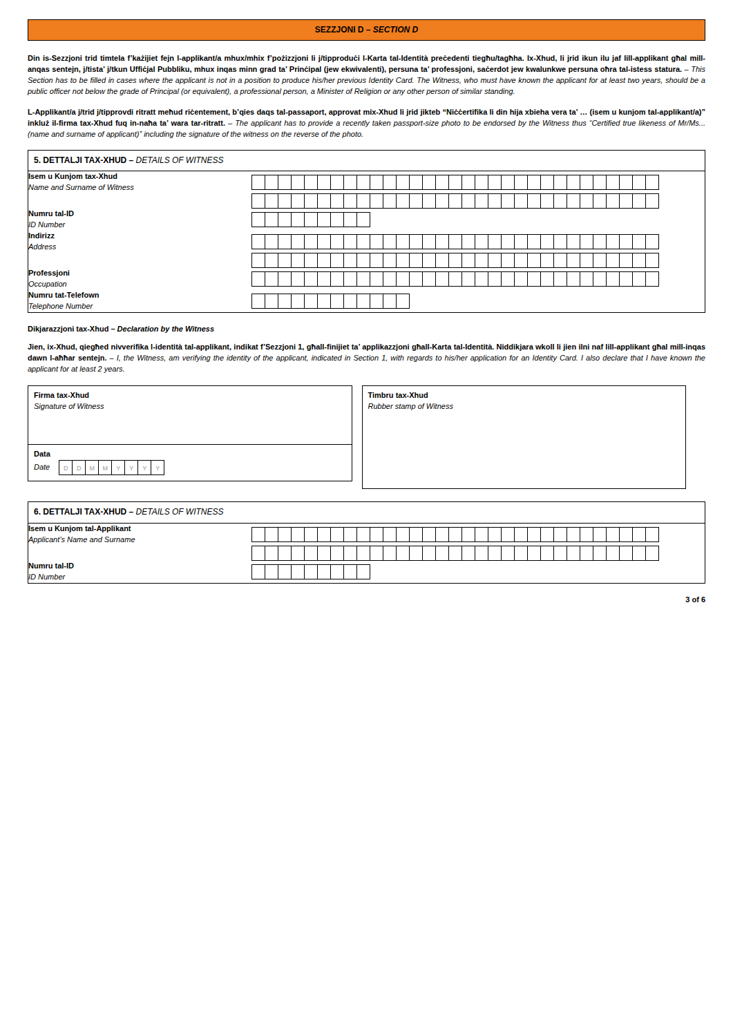SEZZJONI D – SECTION D
Din is-Sezzjoni trid timtela f’każijiet fejn l-applikant/a mhux/mhix f’pożizzjoni li j/tipproduċi l-Karta tal-Identità preċedenti tiegħu/tagħha. Ix-Xhud, li jrid ikun ilu jaf lill-applikant għal mill-anqas sentejn, j/tista’ j/tkun Uffiċjal Pubbliku, mhux inqas minn grad ta’ Prinċipal (jew ekwivalenti), persuna ta’ professjoni, saċerdot jew kwalunkwe persuna oħra tal-istess statura. – This Section has to be filled in cases where the applicant is not in a position to produce his/her previous Identity Card. The Witness, who must have known the applicant for at least two years, should be a public officer not below the grade of Principal (or equivalent), a professional person, a Minister of Religion or any other person of similar standing.
L-Applikant/a j/trid j/tipprovdi ritratt meħud riċentement, b’qies daqs tal-passaport, approvat mix-Xhud li jrid jikteb “Niċċertifika li din hija xbieha vera ta’ … (isem u kunjom tal-applikant/a)” inkluż il-firma tax-Xhud fuq in-naħa ta’ wara tar-ritratt. – The applicant has to provide a recently taken passport-size photo to be endorsed by the Witness thus “Certified true likeness of Mr/Ms... (name and surname of applicant)” including the signature of the witness on the reverse of the photo.
| 5. DETTALJI TAX-XHUD – DETAILS OF WITNESS |
| Isem u Kunjom tax-Xhud Name and Surname of Witness | |
| Numru tal-ID ID Number | |
| Indirizz Address | |
| Professjoni Occupation | |
| Numru tat-Telefown Telephone Number | |
Dikjarazzjoni tax-Xhud – Declaration by the Witness
Jien, ix-Xhud, qiegħed nivverifika l-identità tal-applikant, indikat f’Sezzjoni 1, għall-finijiet ta’ applikazzjoni għall-Karta tal-Identità. Niddikjara wkoll li jien ilni naf lill-applikant għal mill-inqas dawn l-aħħar sentejn. – I, the Witness, am verifying the identity of the applicant, indicated in Section 1, with regards to his/her application for an Identity Card. I also declare that I have known the applicant for at least 2 years.
| Firma tax-Xhud Signature of Witness Data Date D D M M Y Y Y Y | Timbru tax-Xhud Rubber stamp of Witness |
| 6. DETTALJI TAX-XHUD – DETAILS OF WITNESS |
| Isem u Kunjom tal-Applikant Applicant’s Name and Surname | |
| Numru tal-ID ID Number | |
3 of 6